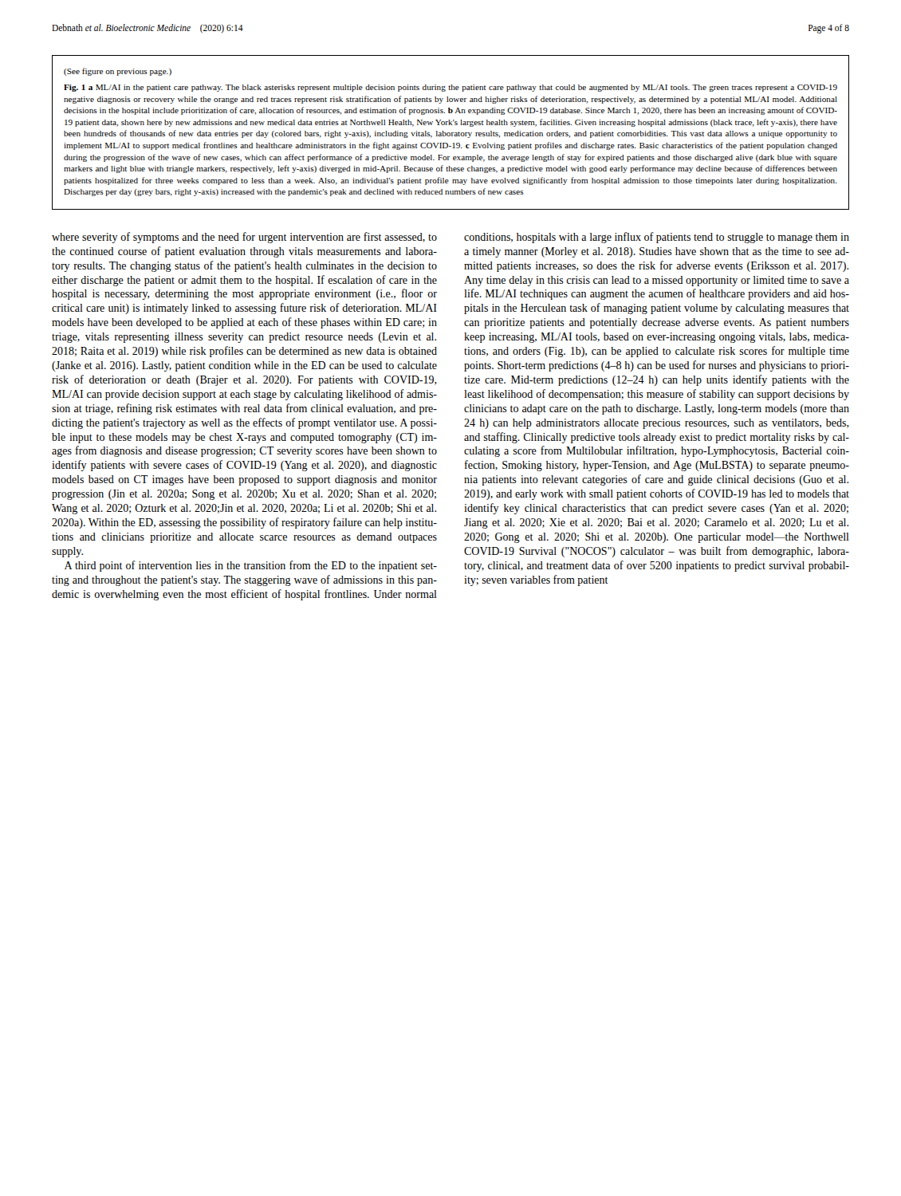Debnath et al. Bioelectronic Medicine (2020) 6:14
Page 4 of 8
(See figure on previous page.)
Fig. 1 a ML/AI in the patient care pathway. The black asterisks represent multiple decision points during the patient care pathway that could be augmented by ML/AI tools. The green traces represent a COVID-19 negative diagnosis or recovery while the orange and red traces represent risk stratification of patients by lower and higher risks of deterioration, respectively, as determined by a potential ML/AI model. Additional decisions in the hospital include prioritization of care, allocation of resources, and estimation of prognosis. b An expanding COVID-19 database. Since March 1, 2020, there has been an increasing amount of COVID-19 patient data, shown here by new admissions and new medical data entries at Northwell Health, New York's largest health system, facilities. Given increasing hospital admissions (black trace, left y-axis), there have been hundreds of thousands of new data entries per day (colored bars, right y-axis), including vitals, laboratory results, medication orders, and patient comorbidities. This vast data allows a unique opportunity to implement ML/AI to support medical frontlines and healthcare administrators in the fight against COVID-19. c Evolving patient profiles and discharge rates. Basic characteristics of the patient population changed during the progression of the wave of new cases, which can affect performance of a predictive model. For example, the average length of stay for expired patients and those discharged alive (dark blue with square markers and light blue with triangle markers, respectively, left y-axis) diverged in mid-April. Because of these changes, a predictive model with good early performance may decline because of differences between patients hospitalized for three weeks compared to less than a week. Also, an individual's patient profile may have evolved significantly from hospital admission to those timepoints later during hospitalization. Discharges per day (grey bars, right y-axis) increased with the pandemic's peak and declined with reduced numbers of new cases
where severity of symptoms and the need for urgent intervention are first assessed, to the continued course of patient evaluation through vitals measurements and laboratory results. The changing status of the patient's health culminates in the decision to either discharge the patient or admit them to the hospital. If escalation of care in the hospital is necessary, determining the most appropriate environment (i.e., floor or critical care unit) is intimately linked to assessing future risk of deterioration. ML/AI models have been developed to be applied at each of these phases within ED care; in triage, vitals representing illness severity can predict resource needs (Levin et al. 2018; Raita et al. 2019) while risk profiles can be determined as new data is obtained (Janke et al. 2016). Lastly, patient condition while in the ED can be used to calculate risk of deterioration or death (Brajer et al. 2020). For patients with COVID-19, ML/AI can provide decision support at each stage by calculating likelihood of admission at triage, refining risk estimates with real data from clinical evaluation, and predicting the patient's trajectory as well as the effects of prompt ventilator use. A possible input to these models may be chest X-rays and computed tomography (CT) images from diagnosis and disease progression; CT severity scores have been shown to identify patients with severe cases of COVID-19 (Yang et al. 2020), and diagnostic models based on CT images have been proposed to support diagnosis and monitor progression (Jin et al. 2020a; Song et al. 2020b; Xu et al. 2020; Shan et al. 2020; Wang et al. 2020; Ozturk et al. 2020;Jin et al. 2020, 2020a; Li et al. 2020b; Shi et al. 2020a). Within the ED, assessing the possibility of respiratory failure can help institutions and clinicians prioritize and allocate scarce resources as demand outpaces supply.
A third point of intervention lies in the transition from the ED to the inpatient setting and throughout the patient's stay. The staggering wave of admissions in this pandemic is overwhelming even the most efficient of hospital frontlines. Under normal conditions, hospitals with a large influx of patients tend to struggle to manage them in a timely manner (Morley et al. 2018). Studies have shown that as the time to see admitted patients increases, so does the risk for adverse events (Eriksson et al. 2017). Any time delay in this crisis can lead to a missed opportunity or limited time to save a life. ML/AI techniques can augment the acumen of healthcare providers and aid hospitals in the Herculean task of managing patient volume by calculating measures that can prioritize patients and potentially decrease adverse events. As patient numbers keep increasing, ML/AI tools, based on ever-increasing ongoing vitals, labs, medications, and orders (Fig. 1b), can be applied to calculate risk scores for multiple time points. Short-term predictions (4–8 h) can be used for nurses and physicians to prioritize care. Mid-term predictions (12–24 h) can help units identify patients with the least likelihood of decompensation; this measure of stability can support decisions by clinicians to adapt care on the path to discharge. Lastly, long-term models (more than 24 h) can help administrators allocate precious resources, such as ventilators, beds, and staffing. Clinically predictive tools already exist to predict mortality risks by calculating a score from Multilobular infiltration, hypo-Lymphocytosis, Bacterial coinfection, Smoking history, hyper-Tension, and Age (MuLBSTA) to separate pneumonia patients into relevant categories of care and guide clinical decisions (Guo et al. 2019), and early work with small patient cohorts of COVID-19 has led to models that identify key clinical characteristics that can predict severe cases (Yan et al. 2020; Jiang et al. 2020; Xie et al. 2020; Bai et al. 2020; Caramelo et al. 2020; Lu et al. 2020; Gong et al. 2020; Shi et al. 2020b). One particular model—the Northwell COVID-19 Survival ("NOCOS") calculator – was built from demographic, laboratory, clinical, and treatment data of over 5200 inpatients to predict survival probability; seven variables from patient